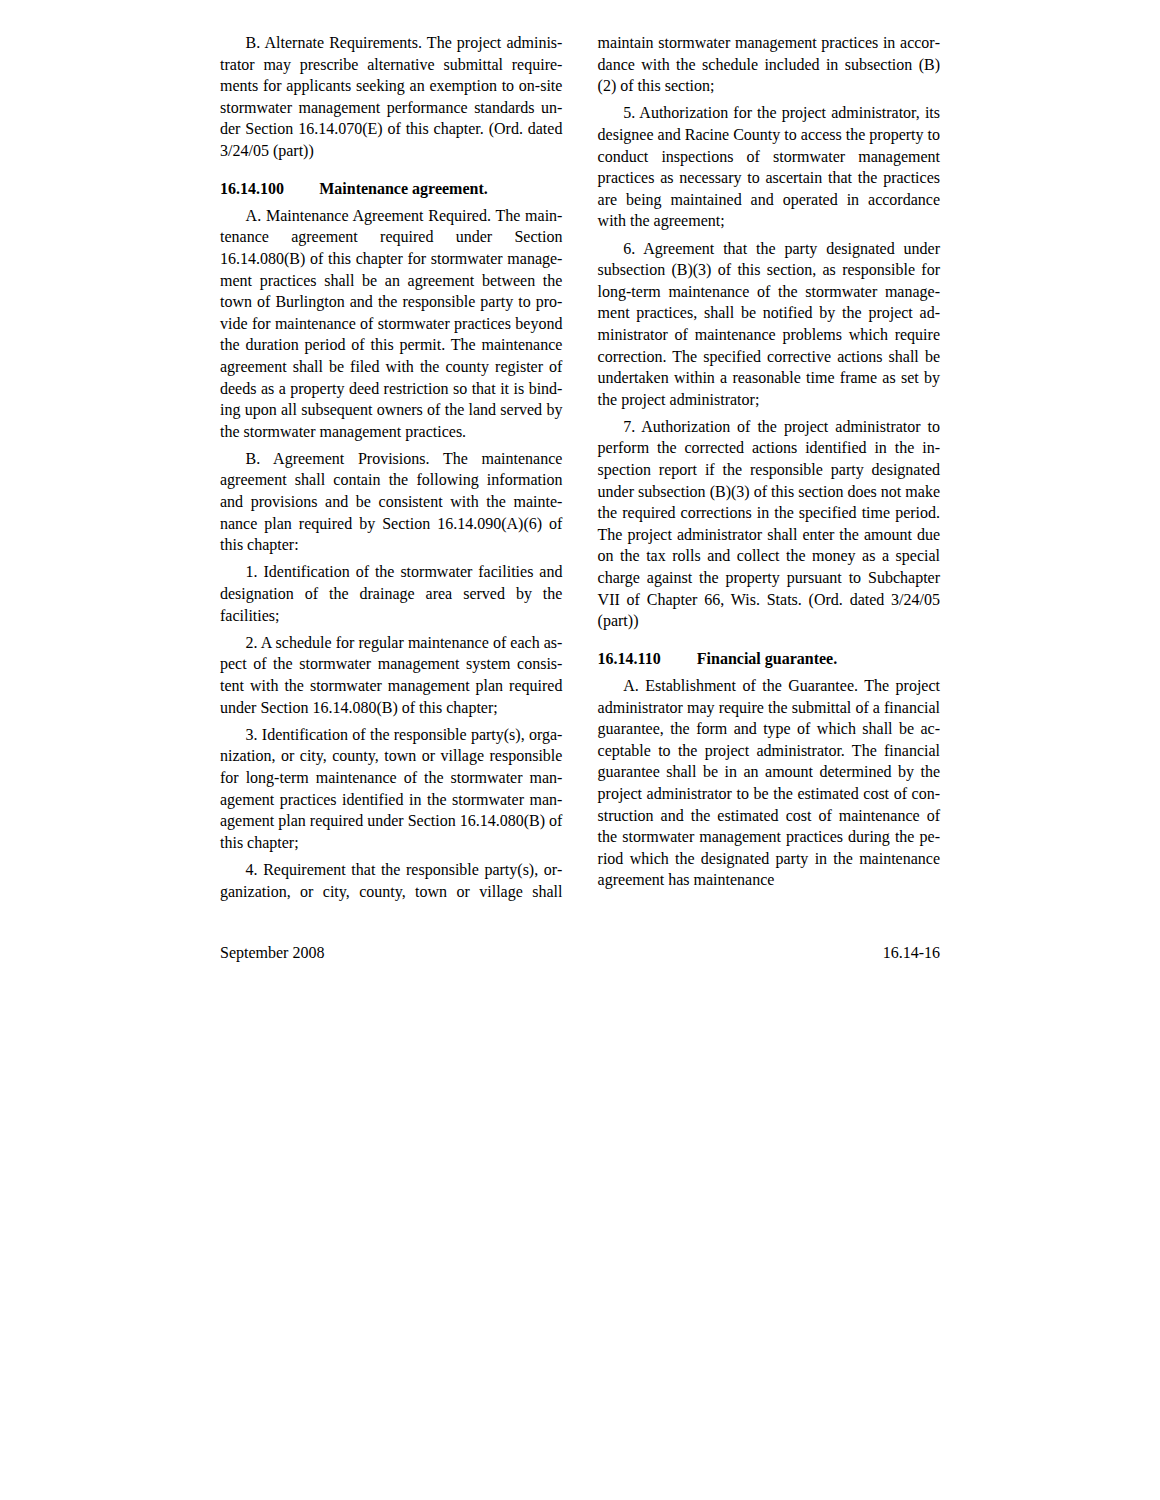B. Alternate Requirements. The project administrator may prescribe alternative submittal requirements for applicants seeking an exemption to on-site stormwater management performance standards under Section 16.14.070(E) of this chapter. (Ord. dated 3/24/05 (part))
16.14.100 Maintenance agreement.
A. Maintenance Agreement Required. The maintenance agreement required under Section 16.14.080(B) of this chapter for stormwater management practices shall be an agreement between the town of Burlington and the responsible party to provide for maintenance of stormwater practices beyond the duration period of this permit. The maintenance agreement shall be filed with the county register of deeds as a property deed restriction so that it is binding upon all subsequent owners of the land served by the stormwater management practices.
B. Agreement Provisions. The maintenance agreement shall contain the following information and provisions and be consistent with the maintenance plan required by Section 16.14.090(A)(6) of this chapter:
1. Identification of the stormwater facilities and designation of the drainage area served by the facilities;
2. A schedule for regular maintenance of each aspect of the stormwater management system consistent with the stormwater management plan required under Section 16.14.080(B) of this chapter;
3. Identification of the responsible party(s), organization, or city, county, town or village responsible for long-term maintenance of the stormwater management practices identified in the stormwater management plan required under Section 16.14.080(B) of this chapter;
4. Requirement that the responsible party(s), organization, or city, county, town or village shall maintain stormwater management practices in accordance with the schedule included in subsection (B)(2) of this section;
5. Authorization for the project administrator, its designee and Racine County to access the property to conduct inspections of stormwater management practices as necessary to ascertain that the practices are being maintained and operated in accordance with the agreement;
6. Agreement that the party designated under subsection (B)(3) of this section, as responsible for long-term maintenance of the stormwater management practices, shall be notified by the project administrator of maintenance problems which require correction. The specified corrective actions shall be undertaken within a reasonable time frame as set by the project administrator;
7. Authorization of the project administrator to perform the corrected actions identified in the inspection report if the responsible party designated under subsection (B)(3) of this section does not make the required corrections in the specified time period. The project administrator shall enter the amount due on the tax rolls and collect the money as a special charge against the property pursuant to Subchapter VII of Chapter 66, Wis. Stats. (Ord. dated 3/24/05 (part))
16.14.110 Financial guarantee.
A. Establishment of the Guarantee. The project administrator may require the submittal of a financial guarantee, the form and type of which shall be acceptable to the project administrator. The financial guarantee shall be in an amount determined by the project administrator to be the estimated cost of construction and the estimated cost of maintenance of the stormwater management practices during the period which the designated party in the maintenance agreement has maintenance
September 2008 16.14-16